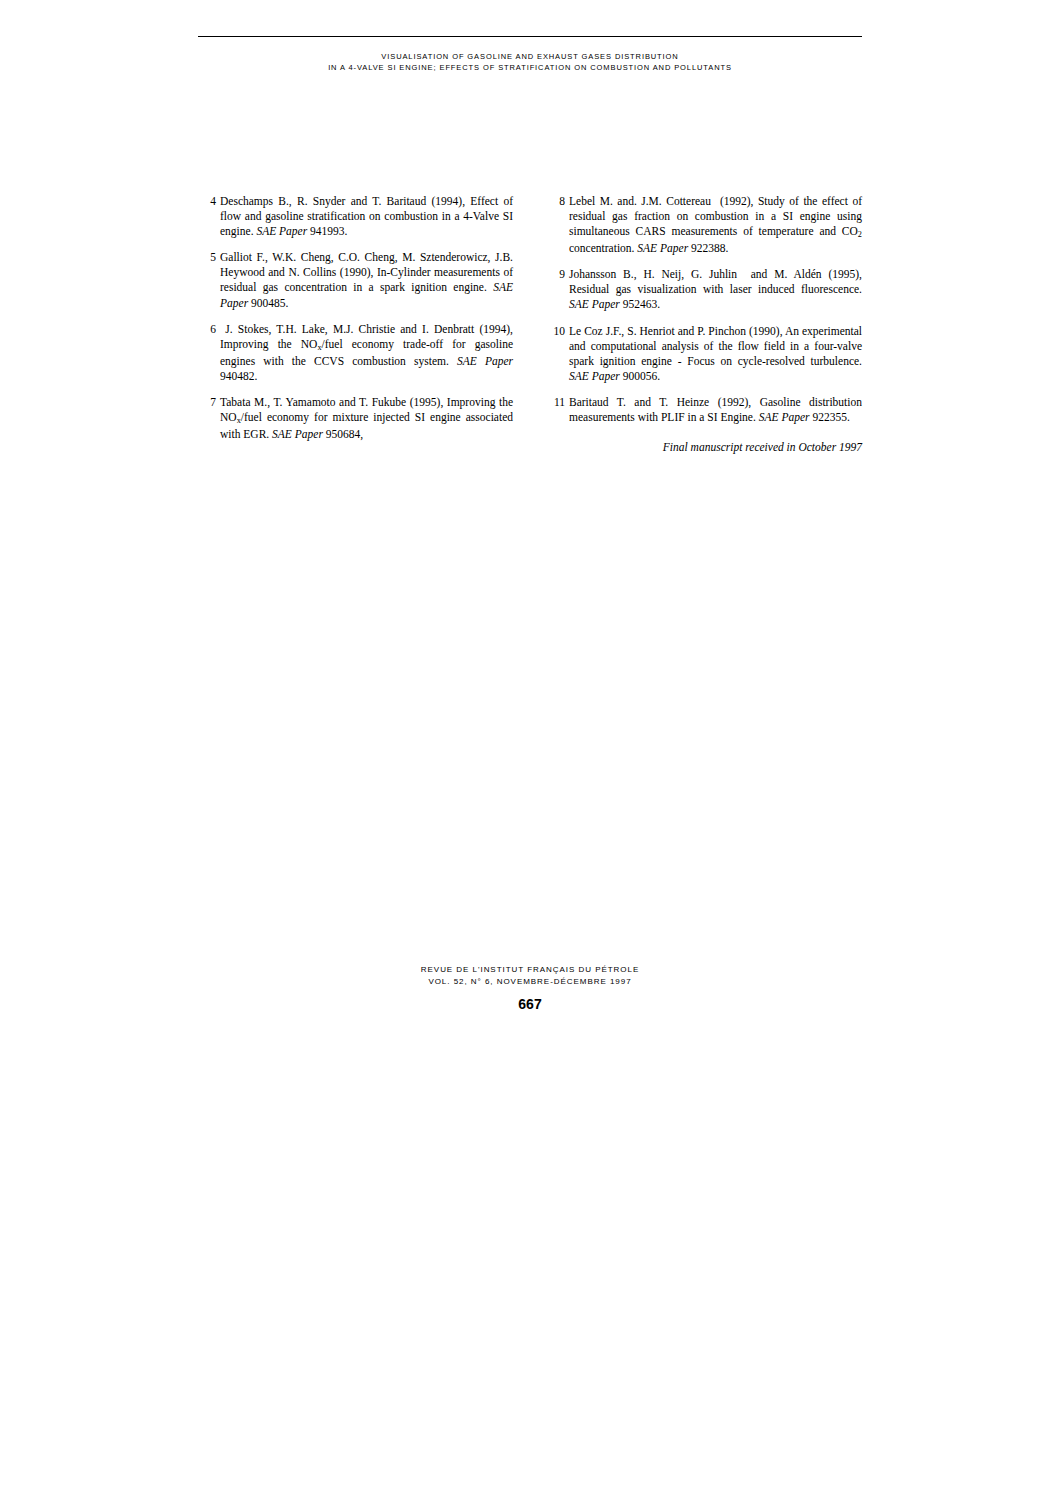VISUALISATION OF GASOLINE AND EXHAUST GASES DISTRIBUTION
IN A 4-VALVE SI ENGINE; EFFECTS OF STRATIFICATION ON COMBUSTION AND POLLUTANTS
4 Deschamps B., R. Snyder and T. Baritaud (1994), Effect of flow and gasoline stratification on combustion in a 4-Valve SI engine. SAE Paper 941993.
5 Galliot F., W.K. Cheng, C.O. Cheng, M. Sztenderowicz, J.B. Heywood and N. Collins (1990), In-Cylinder measurements of residual gas concentration in a spark ignition engine. SAE Paper 900485.
6 J. Stokes, T.H. Lake, M.J. Christie and I. Denbratt (1994), Improving the NOx/fuel economy trade-off for gasoline engines with the CCVS combustion system. SAE Paper 940482.
7 Tabata M., T. Yamamoto and T. Fukube (1995), Improving the NOx/fuel economy for mixture injected SI engine associated with EGR. SAE Paper 950684,
8 Lebel M. and. J.M. Cottereau (1992), Study of the effect of residual gas fraction on combustion in a SI engine using simultaneous CARS measurements of temperature and CO2 concentration. SAE Paper 922388.
9 Johansson B., H. Neij, G. Juhlin and M. Aldén (1995), Residual gas visualization with laser induced fluorescence. SAE Paper 952463.
10 Le Coz J.F., S. Henriot and P. Pinchon (1990), An experimental and computational analysis of the flow field in a four-valve spark ignition engine - Focus on cycle-resolved turbulence. SAE Paper 900056.
11 Baritaud T. and T. Heinze (1992), Gasoline distribution measurements with PLIF in a SI Engine. SAE Paper 922355.
Final manuscript received in October 1997
REVUE DE L'INSTITUT FRANÇAIS DU PÉTROLE
VOL. 52, N° 6, NOVEMBRE-DÉCEMBRE 1997
667